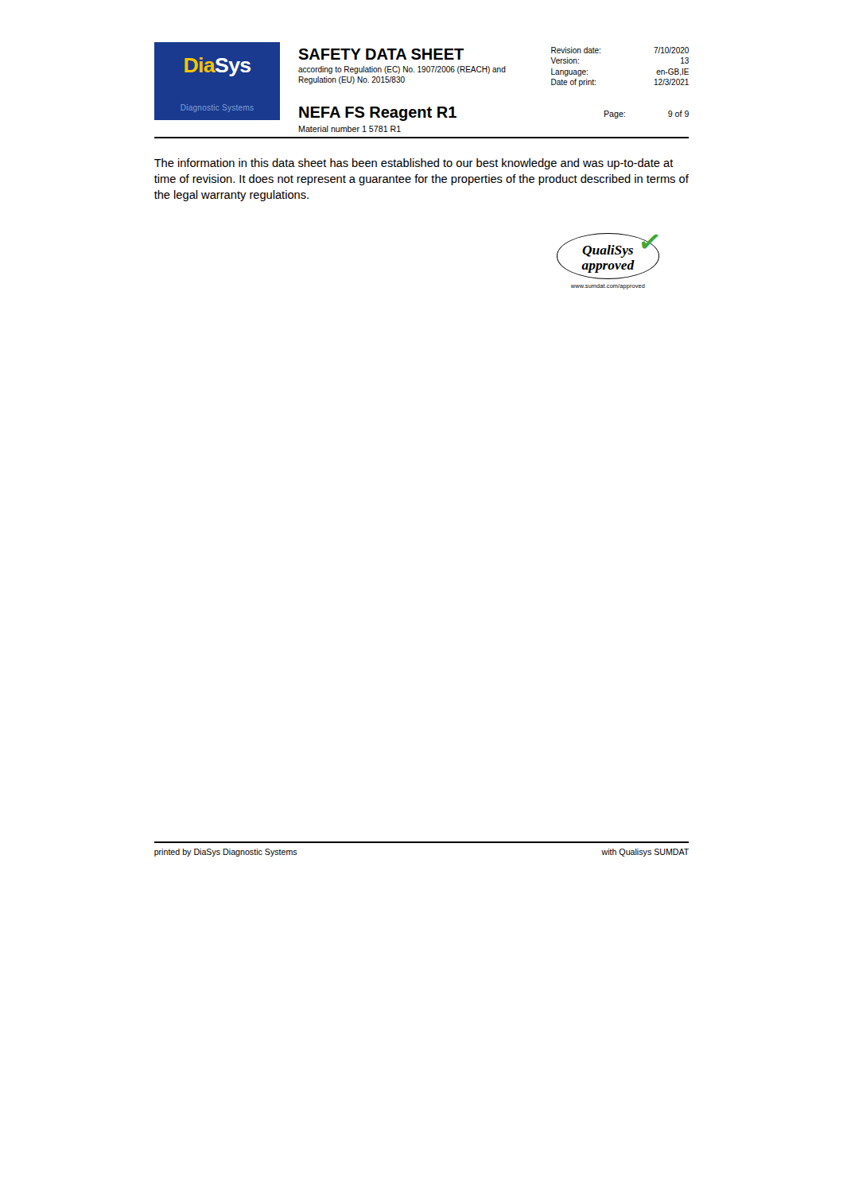Dia Sys
Diagnostic Systems
SAFETY DATA SHEET
according to Regulation (EC) No. 1907/2006 (REACH) and Regulation (EU) No. 2015/830
NEFA FS Reagent R1
Material number 1 5781 R1
| Revision date: | 7/10/2020 |
| Version: | 13 |
| Language: | en-GB,IE |
| Date of print: | 12/3/2021 |
Page: 9 of 9
The information in this data sheet has been established to our best knowledge and was up-to-date at time of revision. It does not represent a guarantee for the properties of the product described in terms of the legal warranty regulations.
✓
QualiSys
approved
www.sumdat.com/approved
printed by DiaSys Diagnostic Systems with Qualisys SUMDAT